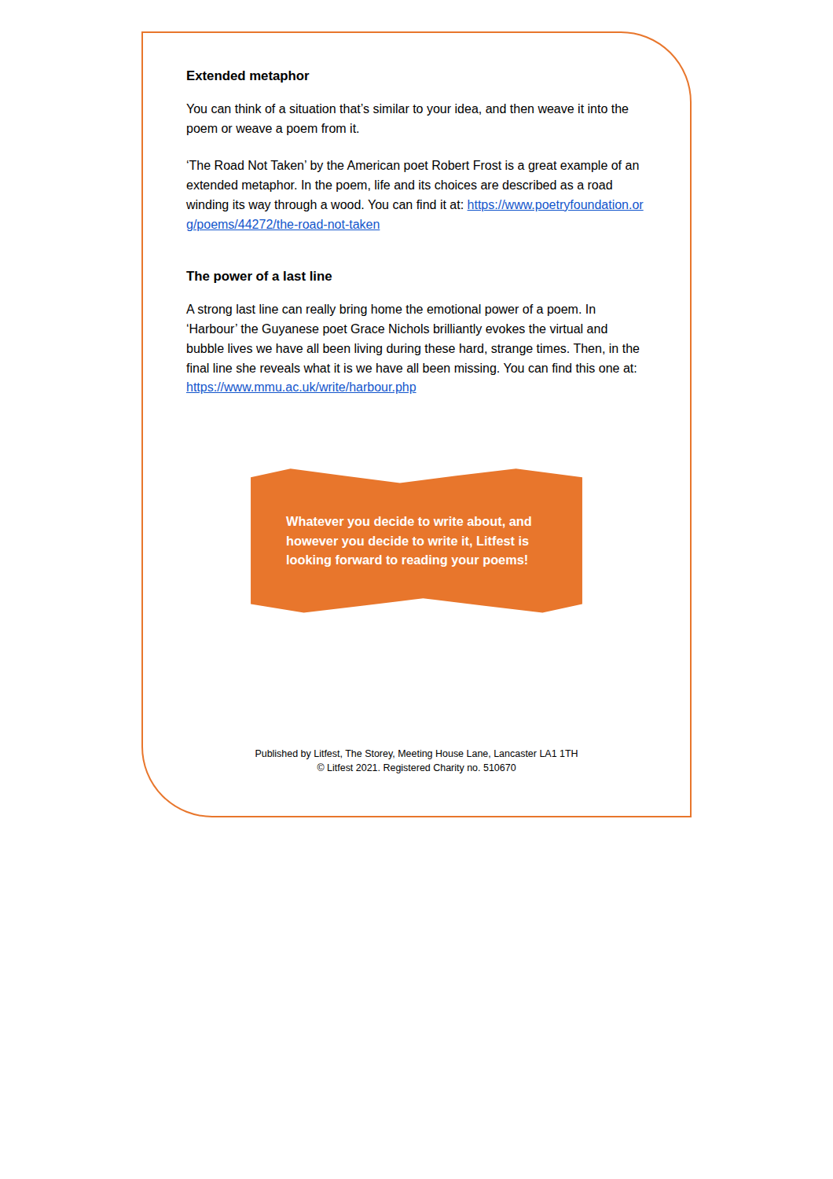Extended metaphor
You can think of a situation that’s similar to your idea, and then weave it into the poem or weave a poem from it.
‘The Road Not Taken’ by the American poet Robert Frost is a great example of an extended metaphor. In the poem, life and its choices are described as a road winding its way through a wood. You can find it at: https://www.poetryfoundation.org/poems/44272/the-road-not-taken
The power of a last line
A strong last line can really bring home the emotional power of a poem. In ‘Harbour’ the Guyanese poet Grace Nichols brilliantly evokes the virtual and bubble lives we have all been living during these hard, strange times. Then, in the final line she reveals what it is we have all been missing. You can find this one at: https://www.mmu.ac.uk/write/harbour.php
Whatever you decide to write about, and however you decide to write it, Litfest is looking forward to reading your poems!
Published by Litfest, The Storey, Meeting House Lane, Lancaster LA1 1TH
© Litfest 2021. Registered Charity no. 510670